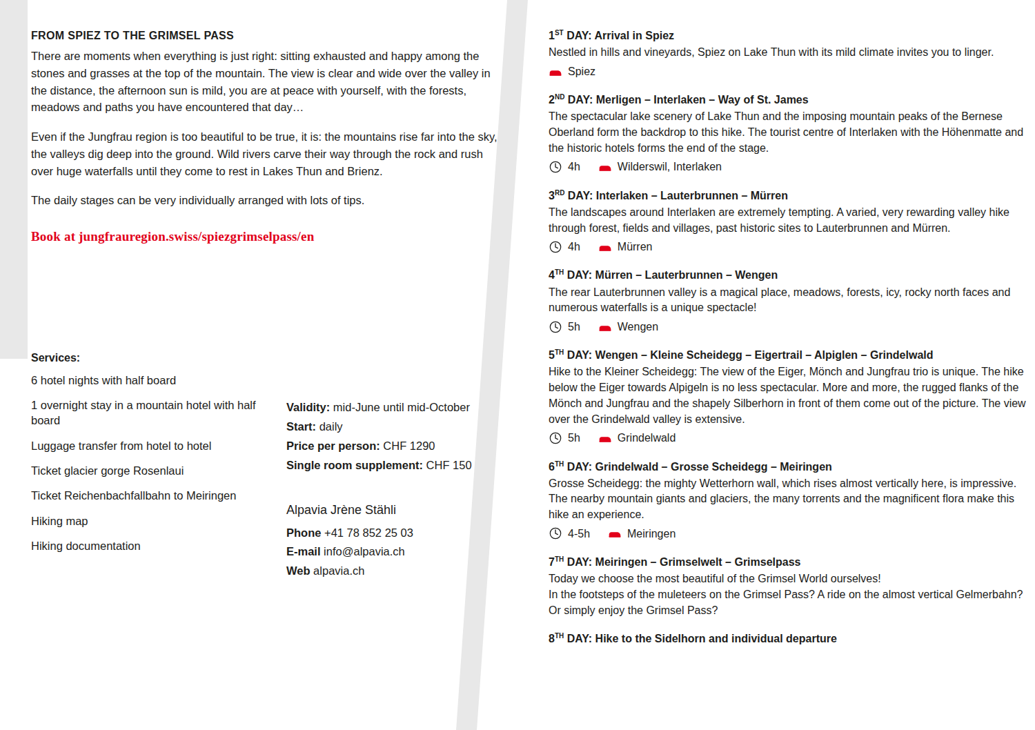From Spiez to the Grimsel Pass
There are moments when everything is just right: sitting exhausted and happy among the stones and grasses at the top of the mountain. The view is clear and wide over the valley in the distance, the afternoon sun is mild, you are at peace with yourself, with the forests, meadows and paths you have encountered that day…
Even if the Jungfrau region is too beautiful to be true, it is: the mountains rise far into the sky, the valleys dig deep into the ground. Wild rivers carve their way through the rock and rush over huge waterfalls until they come to rest in Lakes Thun and Brienz.
The daily stages can be very individually arranged with lots of tips.
Book at jungfrauregion.swiss/spiezgrimselpass/en
Services:
6 hotel nights with half board
1 overnight stay in a mountain hotel with half board
Luggage transfer from hotel to hotel
Ticket glacier gorge Rosenlaui
Ticket Reichenbachfallbahn to Meiringen
Hiking map
Hiking documentation
Validity: mid-June until mid-October
Start: daily
Price per person: CHF 1290
Single room supplement: CHF 150
Alpavia Jrène Stähli
Phone +41 78 852 25 03
E-mail info@alpavia.ch
Web alpavia.ch
1ST DAY: Arrival in Spiez
Nestled in hills and vineyards, Spiez on Lake Thun with its mild climate invites you to linger.
Spiez
2ND DAY: Merligen – Interlaken – Way of St. James
The spectacular lake scenery of Lake Thun and the imposing mountain peaks of the Bernese Oberland form the backdrop to this hike. The tourist centre of Interlaken with the Höhenmatte and the historic hotels forms the end of the stage.
4h Wilderswil, Interlaken
3RD DAY: Interlaken – Lauterbrunnen – Mürren
The landscapes around Interlaken are extremely tempting. A varied, very rewarding valley hike through forest, fields and villages, past historic sites to Lauterbrunnen and Mürren.
4h Mürren
4TH DAY: Mürren – Lauterbrunnen – Wengen
The rear Lauterbrunnen valley is a magical place, meadows, forests, icy, rocky north faces and numerous waterfalls is a unique spectacle!
5h Wengen
5TH DAY: Wengen – Kleine Scheidegg – Eigertrail – Alpiglen – Grindelwald
Hike to the Kleiner Scheidegg: The view of the Eiger, Mönch and Jungfrau trio is unique. The hike below the Eiger towards Alpigeln is no less spectacular. More and more, the rugged flanks of the Mönch and Jungfrau and the shapely Silberhorn in front of them come out of the picture. The view over the Grindelwald valley is extensive.
5h Grindelwald
6TH DAY: Grindelwald – Grosse Scheidegg – Meiringen
Grosse Scheidegg: the mighty Wetterhorn wall, which rises almost vertically here, is impressive. The nearby mountain giants and glaciers, the many torrents and the magnificent flora make this hike an experience.
4-5h Meiringen
7TH DAY: Meiringen – Grimselwelt – Grimselpass
Today we choose the most beautiful of the Grimsel World ourselves!
In the footsteps of the muleteers on the Grimsel Pass? A ride on the almost vertical Gelmerbahn? Or simply enjoy the Grimsel Pass?
8TH DAY: Hike to the Sidelhorn and individual departure